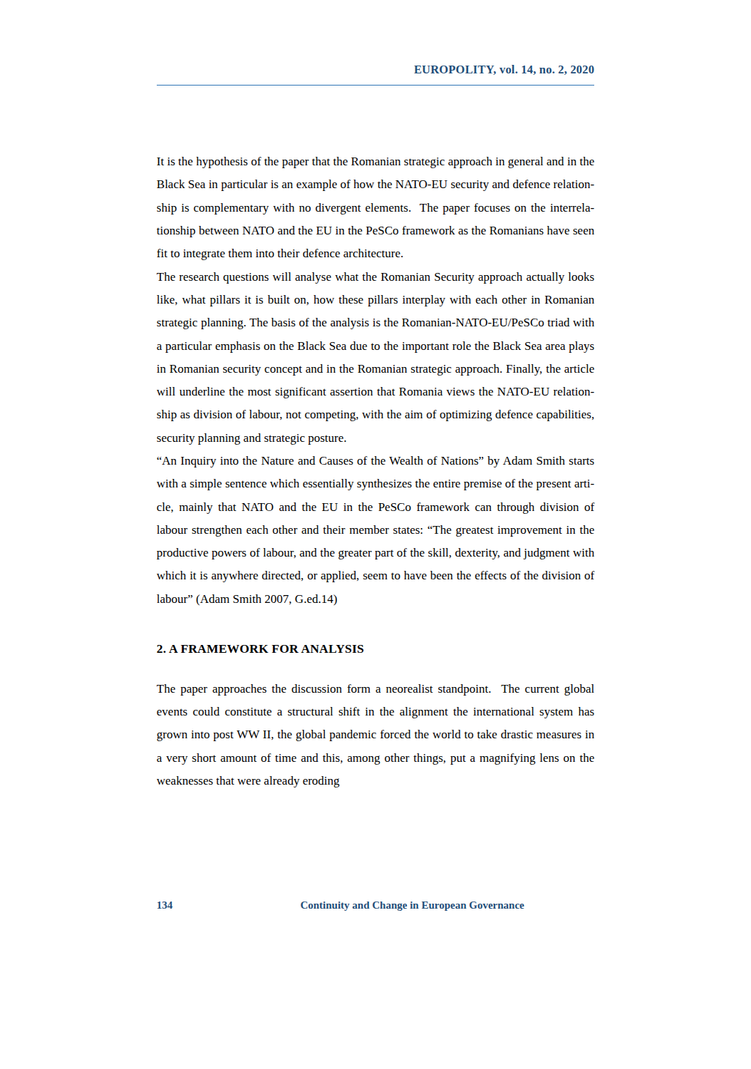EUROPOLITY, vol. 14, no. 2, 2020
It is the hypothesis of the paper that the Romanian strategic approach in general and in the Black Sea in particular is an example of how the NATO-EU security and defence relationship is complementary with no divergent elements. The paper focuses on the interrelationship between NATO and the EU in the PeSCo framework as the Romanians have seen fit to integrate them into their defence architecture.
The research questions will analyse what the Romanian Security approach actually looks like, what pillars it is built on, how these pillars interplay with each other in Romanian strategic planning. The basis of the analysis is the Romanian-NATO-EU/PeSCo triad with a particular emphasis on the Black Sea due to the important role the Black Sea area plays in Romanian security concept and in the Romanian strategic approach. Finally, the article will underline the most significant assertion that Romania views the NATO-EU relationship as division of labour, not competing, with the aim of optimizing defence capabilities, security planning and strategic posture.
“An Inquiry into the Nature and Causes of the Wealth of Nations” by Adam Smith starts with a simple sentence which essentially synthesizes the entire premise of the present article, mainly that NATO and the EU in the PeSCo framework can through division of labour strengthen each other and their member states: “The greatest improvement in the productive powers of labour, and the greater part of the skill, dexterity, and judgment with which it is anywhere directed, or applied, seem to have been the effects of the division of labour” (Adam Smith 2007, G.ed.14)
2. A FRAMEWORK FOR ANALYSIS
The paper approaches the discussion form a neorealist standpoint. The current global events could constitute a structural shift in the alignment the international system has grown into post WW II, the global pandemic forced the world to take drastic measures in a very short amount of time and this, among other things, put a magnifying lens on the weaknesses that were already eroding
134 Continuity and Change in European Governance